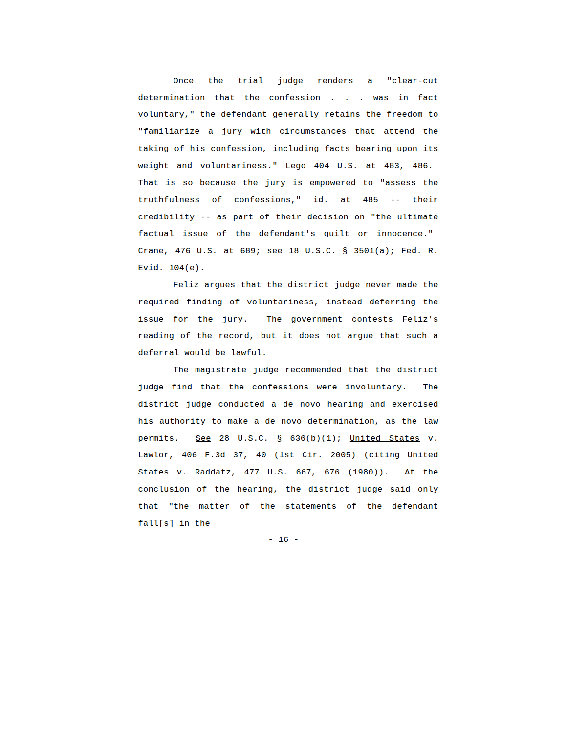Once the trial judge renders a "clear-cut determination that the confession . . . was in fact voluntary," the defendant generally retains the freedom to "familiarize a jury with circumstances that attend the taking of his confession, including facts bearing upon its weight and voluntariness." Lego 404 U.S. at 483, 486. That is so because the jury is empowered to "assess the truthfulness of confessions," id. at 485 -- their credibility -- as part of their decision on "the ultimate factual issue of the defendant's guilt or innocence." Crane, 476 U.S. at 689; see 18 U.S.C. § 3501(a); Fed. R. Evid. 104(e).
Feliz argues that the district judge never made the required finding of voluntariness, instead deferring the issue for the jury. The government contests Feliz's reading of the record, but it does not argue that such a deferral would be lawful.
The magistrate judge recommended that the district judge find that the confessions were involuntary. The district judge conducted a de novo hearing and exercised his authority to make a de novo determination, as the law permits. See 28 U.S.C. § 636(b)(1); United States v. Lawlor, 406 F.3d 37, 40 (1st Cir. 2005) (citing United States v. Raddatz, 477 U.S. 667, 676 (1980)). At the conclusion of the hearing, the district judge said only that "the matter of the statements of the defendant fall[s] in the
- 16 -